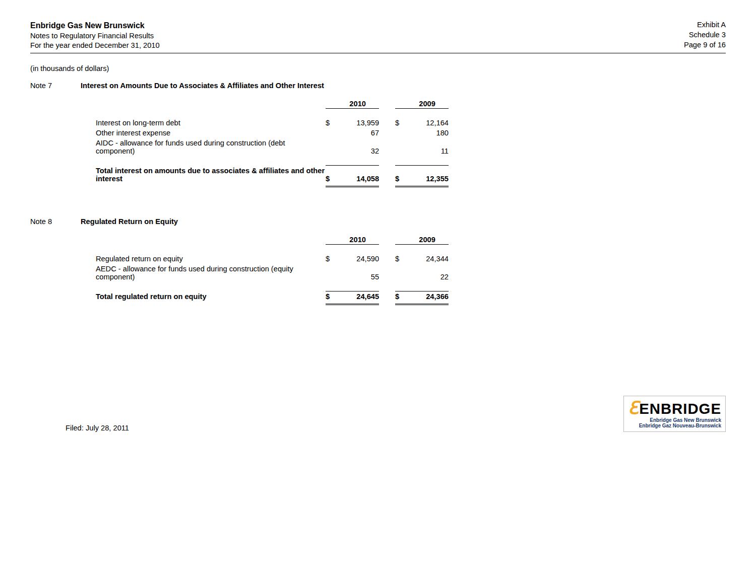Enbridge Gas New Brunswick
Notes to Regulatory Financial Results
For the year ended December 31, 2010
Exhibit A
Schedule 3
Page 9 of 16
(in thousands of dollars)
Note 7
Interest on Amounts Due to Associates & Affiliates and Other Interest
| | | 2010 | | | 2009 |
| Interest on long-term debt | $ | 13,959 | | $ | 12,164 |
| Other interest expense | | 67 | | | 180 |
| AIDC - allowance for funds used during construction (debt component) | | 32 | | | 11 |
| Total interest on amounts due to associates & affiliates and other interest | $ | 14,058 | | $ | 12,355 |
Note 8
Regulated Return on Equity
| | | 2010 | | | 2009 |
| Regulated return on equity | $ | 24,590 | | $ | 24,344 |
| AEDC - allowance for funds used during construction (equity component) | | 55 | | | 22 |
| Total regulated return on equity | $ | 24,645 | | $ | 24,366 |
Filed: July 28, 2011
ℇENBRIDGE
Enbridge Gas New Brunswick
Enbridge Gaz Nouveau-Brunswick